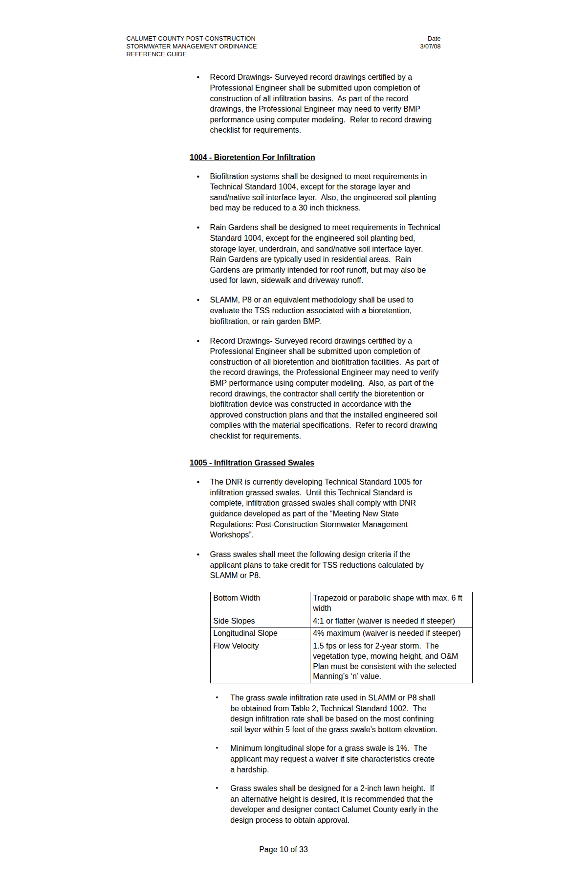Calumet County Post-Construction
Stormwater Management Ordinance
Reference Guide
Date
3/07/08
Record Drawings- Surveyed record drawings certified by a Professional Engineer shall be submitted upon completion of construction of all infiltration basins. As part of the record drawings, the Professional Engineer may need to verify BMP performance using computer modeling. Refer to record drawing checklist for requirements.
1004 - Bioretention For Infiltration
Biofiltration systems shall be designed to meet requirements in Technical Standard 1004, except for the storage layer and sand/native soil interface layer. Also, the engineered soil planting bed may be reduced to a 30 inch thickness.
Rain Gardens shall be designed to meet requirements in Technical Standard 1004, except for the engineered soil planting bed, storage layer, underdrain, and sand/native soil interface layer. Rain Gardens are typically used in residential areas. Rain Gardens are primarily intended for roof runoff, but may also be used for lawn, sidewalk and driveway runoff.
SLAMM, P8 or an equivalent methodology shall be used to evaluate the TSS reduction associated with a bioretention, biofiltration, or rain garden BMP.
Record Drawings- Surveyed record drawings certified by a Professional Engineer shall be submitted upon completion of construction of all bioretention and biofiltration facilities. As part of the record drawings, the Professional Engineer may need to verify BMP performance using computer modeling. Also, as part of the record drawings, the contractor shall certify the bioretention or biofiltration device was constructed in accordance with the approved construction plans and that the installed engineered soil complies with the material specifications. Refer to record drawing checklist for requirements.
1005 - Infiltration Grassed Swales
The DNR is currently developing Technical Standard 1005 for infiltration grassed swales. Until this Technical Standard is complete, infiltration grassed swales shall comply with DNR guidance developed as part of the “Meeting New State Regulations: Post-Construction Stormwater Management Workshops”.
Grass swales shall meet the following design criteria if the applicant plans to take credit for TSS reductions calculated by SLAMM or P8.
| Bottom Width | Trapezoid or parabolic shape with max. 6 ft width |
| Side Slopes | 4:1 or flatter (waiver is needed if steeper) |
| Longitudinal Slope | 4% maximum (waiver is needed if steeper) |
| Flow Velocity | 1.5 fps or less for 2-year storm. The vegetation type, mowing height, and O&M Plan must be consistent with the selected Manning’s ‘n’ value. |
The grass swale infiltration rate used in SLAMM or P8 shall be obtained from Table 2, Technical Standard 1002. The design infiltration rate shall be based on the most confining soil layer within 5 feet of the grass swale’s bottom elevation.
Minimum longitudinal slope for a grass swale is 1%. The applicant may request a waiver if site characteristics create a hardship.
Grass swales shall be designed for a 2-inch lawn height. If an alternative height is desired, it is recommended that the developer and designer contact Calumet County early in the design process to obtain approval.
Page 10 of 33